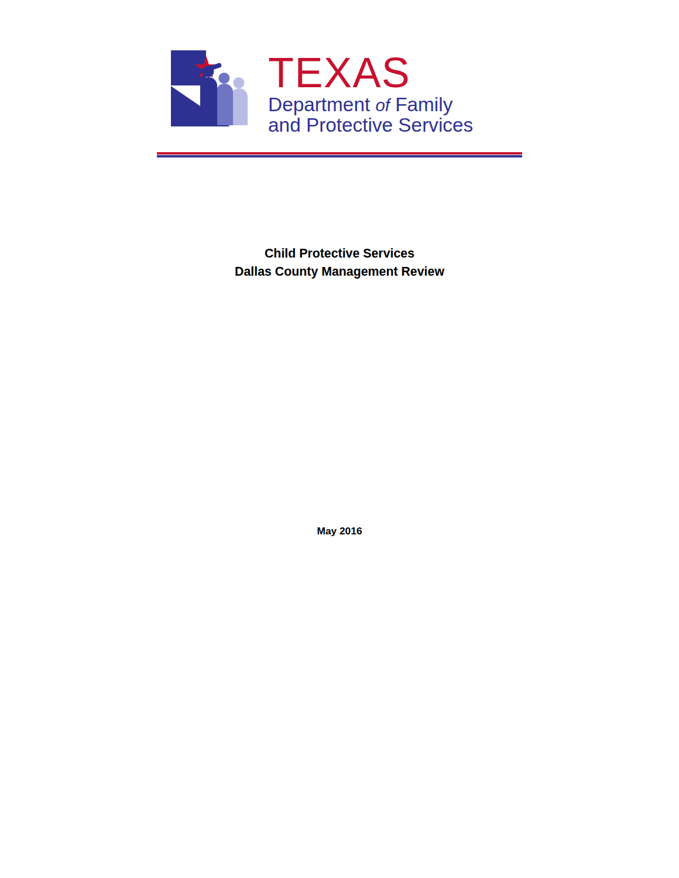TEXAS
Department of Family
and Protective Services
Child Protective Services
Dallas County Management Review
May 2016